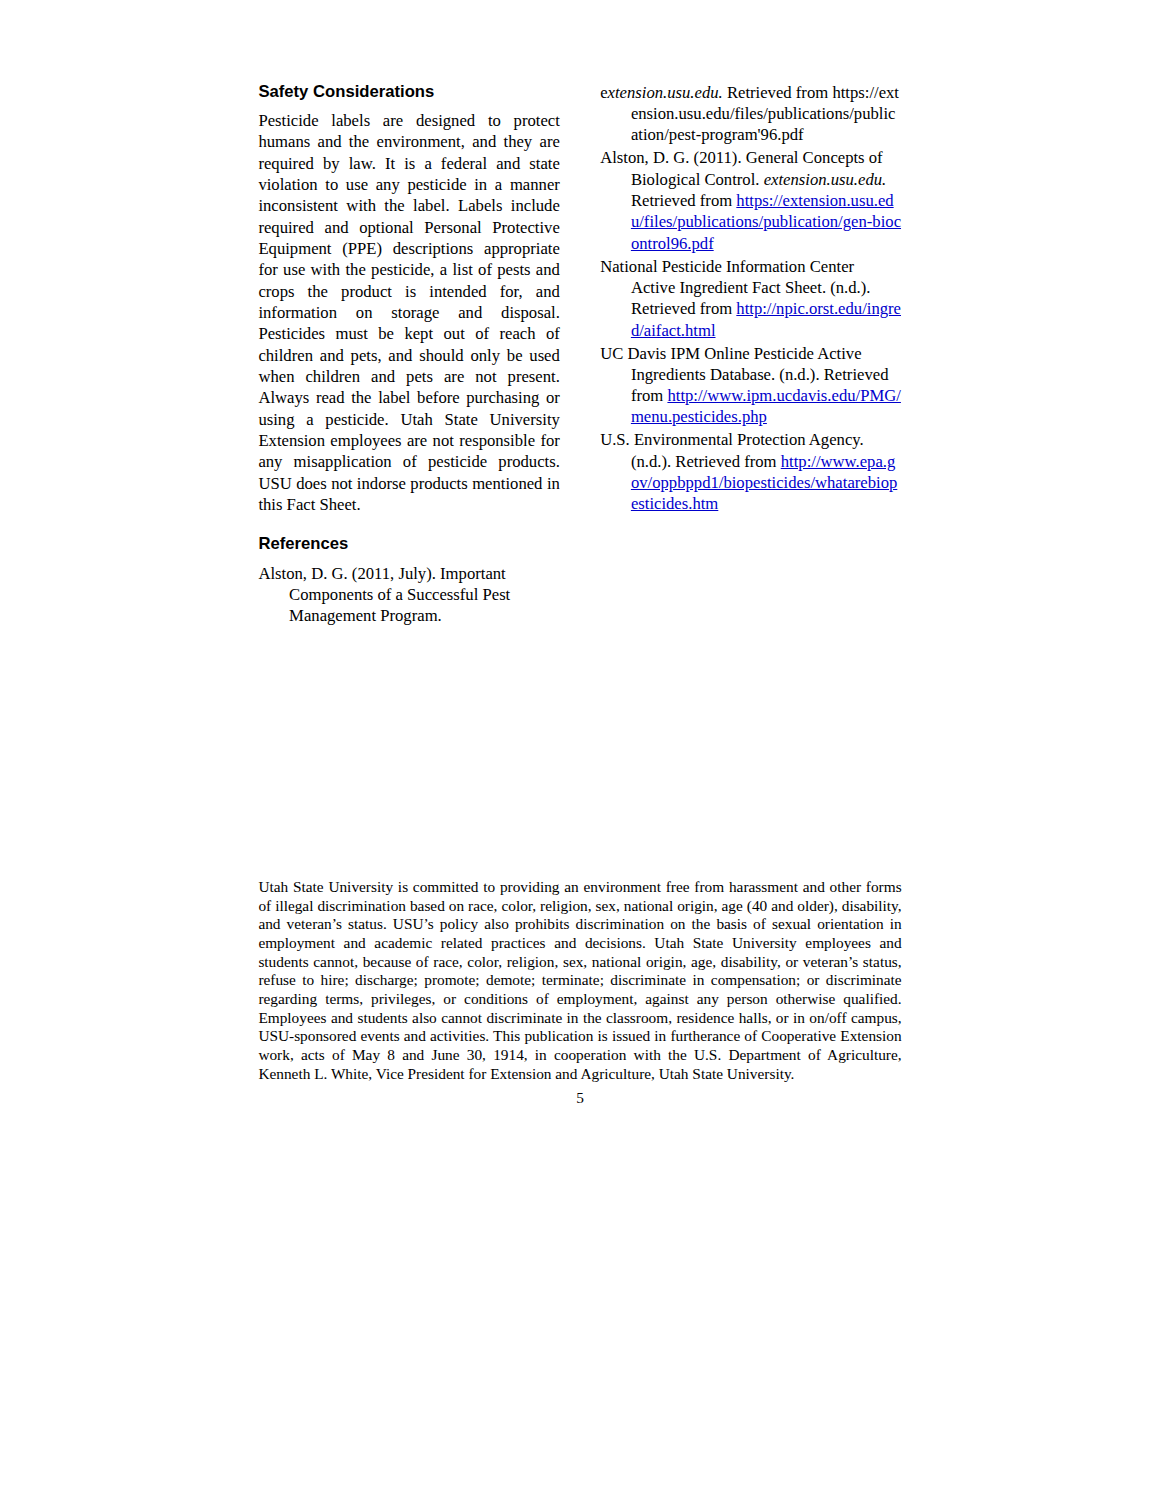Safety Considerations
Pesticide labels are designed to protect humans and the environment, and they are required by law. It is a federal and state violation to use any pesticide in a manner inconsistent with the label. Labels include required and optional Personal Protective Equipment (PPE) descriptions appropriate for use with the pesticide, a list of pests and crops the product is intended for, and information on storage and disposal. Pesticides must be kept out of reach of children and pets, and should only be used when children and pets are not present. Always read the label before purchasing or using a pesticide. Utah State University Extension employees are not responsible for any misapplication of pesticide products. USU does not indorse products mentioned in this Fact Sheet.
References
Alston, D. G. (2011, July). Important Components of a Successful Pest Management Program.
extension.usu.edu. Retrieved from https://extension.usu.edu/files/publications/publication/pest-program'96.pdf
Alston, D. G. (2011). General Concepts of Biological Control. extension.usu.edu. Retrieved from https://extension.usu.edu/files/publications/publication/gen-biocontrol96.pdf
National Pesticide Information Center Active Ingredient Fact Sheet. (n.d.). Retrieved from http://npic.orst.edu/ingred/aifact.html
UC Davis IPM Online Pesticide Active Ingredients Database. (n.d.). Retrieved from http://www.ipm.ucdavis.edu/PMG/menu.pesticides.php
U.S. Environmental Protection Agency. (n.d.). Retrieved from http://www.epa.gov/oppbppd1/biopesticides/whatarebiopesticides.htm
Utah State University is committed to providing an environment free from harassment and other forms of illegal discrimination based on race, color, religion, sex, national origin, age (40 and older), disability, and veteran’s status. USU’s policy also prohibits discrimination on the basis of sexual orientation in employment and academic related practices and decisions. Utah State University employees and students cannot, because of race, color, religion, sex, national origin, age, disability, or veteran’s status, refuse to hire; discharge; promote; demote; terminate; discriminate in compensation; or discriminate regarding terms, privileges, or conditions of employment, against any person otherwise qualified. Employees and students also cannot discriminate in the classroom, residence halls, or in on/off campus, USU-sponsored events and activities. This publication is issued in furtherance of Cooperative Extension work, acts of May 8 and June 30, 1914, in cooperation with the U.S. Department of Agriculture, Kenneth L. White, Vice President for Extension and Agriculture, Utah State University.
5